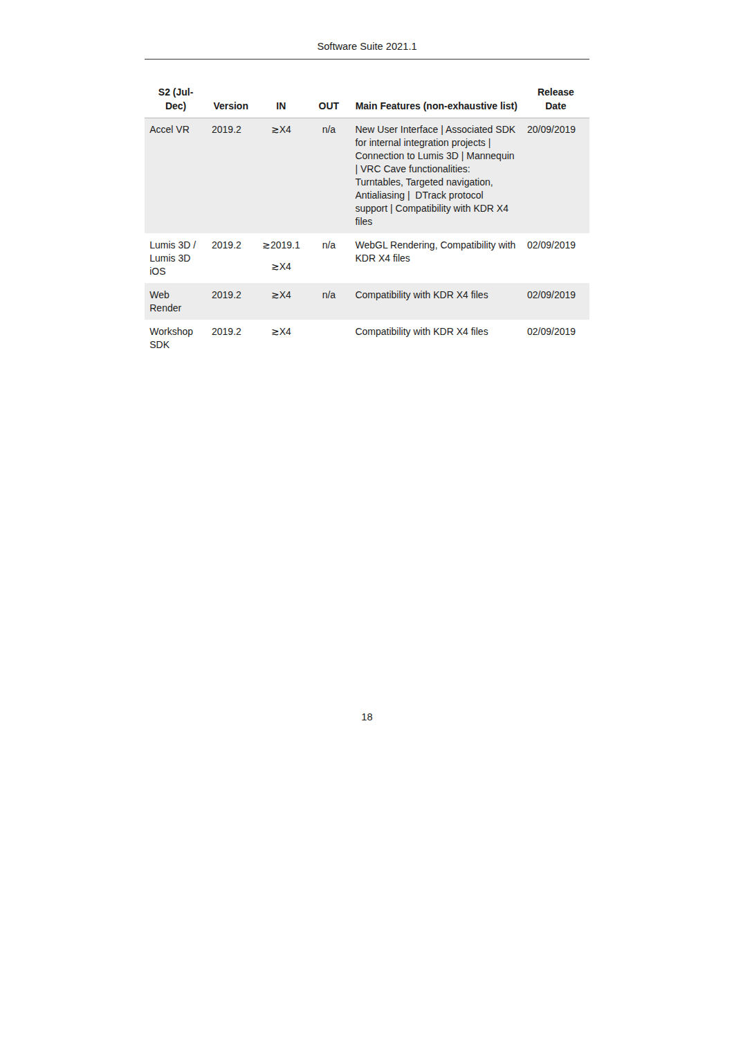Software Suite 2021.1
| S2 (Jul-Dec) | Version | IN | OUT | Main Features (non-exhaustive list) | Release Date |
| --- | --- | --- | --- | --- | --- |
| Accel VR | 2019.2 | ≳X4 | n/a | New User Interface / Associated SDK for internal integration projects / Connection to Lumis 3D / Mannequin / VRC Cave functionalities: Turntables, Targeted navigation, Antialiasing / DTrack protocol support / Compatibility with KDR X4 files | 20/09/2019 |
| Lumis 3D / Lumis 3D iOS | 2019.2 | ≳2019.1 ≳X4 | n/a | WebGL Rendering, Compatibility with KDR X4 files | 02/09/2019 |
| Web Render | 2019.2 | ≳X4 | n/a | Compatibility with KDR X4 files | 02/09/2019 |
| Workshop SDK | 2019.2 | ≳X4 | | Compatibility with KDR X4 files | 02/09/2019 |
18